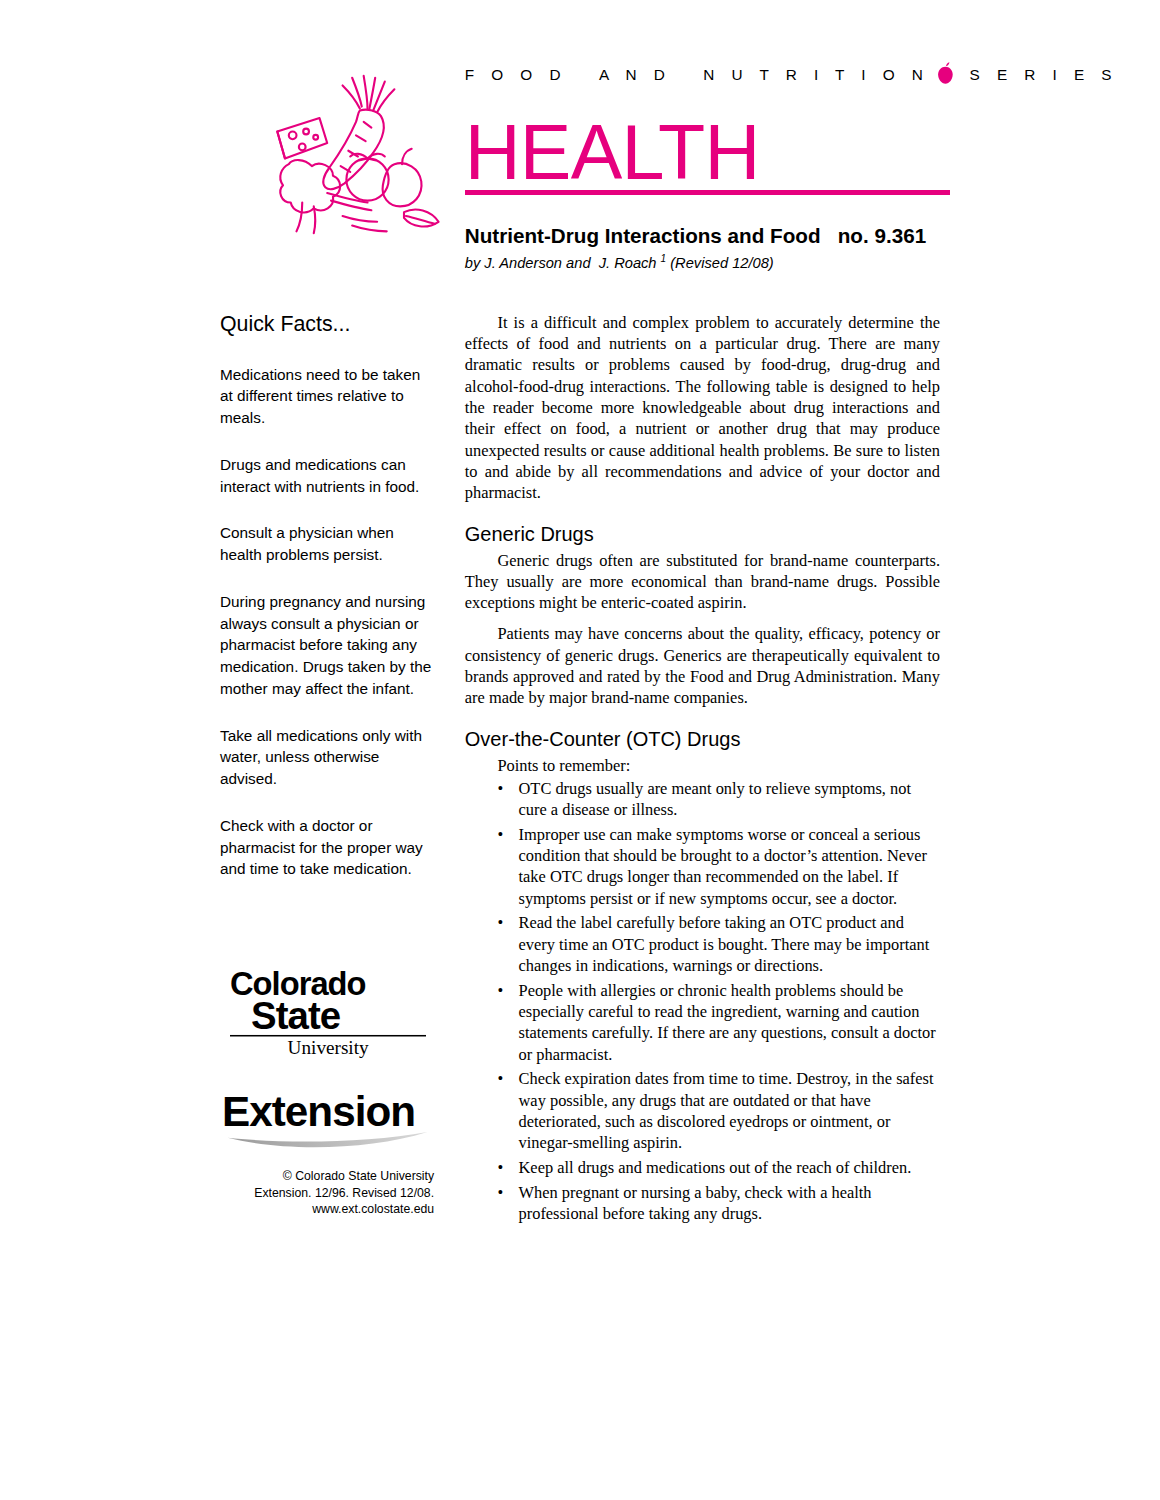F O O D A N D N U T R I T I O N S E R I E S
HEALTH
Nutrient-Drug Interactions and Food no. 9.361
by J. Anderson and J. Roach 1 (Revised 12/08)
Quick Facts...
Medications need to be taken at different times relative to meals.
Drugs and medications can interact with nutrients in food.
Consult a physician when health problems persist.
During pregnancy and nursing always consult a physician or pharmacist before taking any medication. Drugs taken by the mother may affect the infant.
Take all medications only with water, unless otherwise advised.
Check with a doctor or pharmacist for the proper way and time to take medication.
Colorado State University Extension
© Colorado State University
Extension. 12/96. Revised 12/08.
www.ext.colostate.edu
It is a difficult and complex problem to accurately determine the effects of food and nutrients on a particular drug. There are many dramatic results or problems caused by food-drug, drug-drug and alcohol-food-drug interactions. The following table is designed to help the reader become more knowledgeable about drug interactions and their effect on food, a nutrient or another drug that may produce unexpected results or cause additional health problems. Be sure to listen to and abide by all recommendations and advice of your doctor and pharmacist.
Generic Drugs
Generic drugs often are substituted for brand-name counterparts. They usually are more economical than brand-name drugs. Possible exceptions might be enteric-coated aspirin.
Patients may have concerns about the quality, efficacy, potency or consistency of generic drugs. Generics are therapeutically equivalent to brands approved and rated by the Food and Drug Administration. Many are made by major brand-name companies.
Over-the-Counter (OTC) Drugs
Points to remember:
OTC drugs usually are meant only to relieve symptoms, not cure a disease or illness.
Improper use can make symptoms worse or conceal a serious condition that should be brought to a doctor’s attention. Never take OTC drugs longer than recommended on the label. If symptoms persist or if new symptoms occur, see a doctor.
Read the label carefully before taking an OTC product and every time an OTC product is bought. There may be important changes in indications, warnings or directions.
People with allergies or chronic health problems should be especially careful to read the ingredient, warning and caution statements carefully. If there are any questions, consult a doctor or pharmacist.
Check expiration dates from time to time. Destroy, in the safest way possible, any drugs that are outdated or that have deteriorated, such as discolored eyedrops or ointment, or vinegar-smelling aspirin.
Keep all drugs and medications out of the reach of children.
When pregnant or nursing a baby, check with a health professional before taking any drugs.